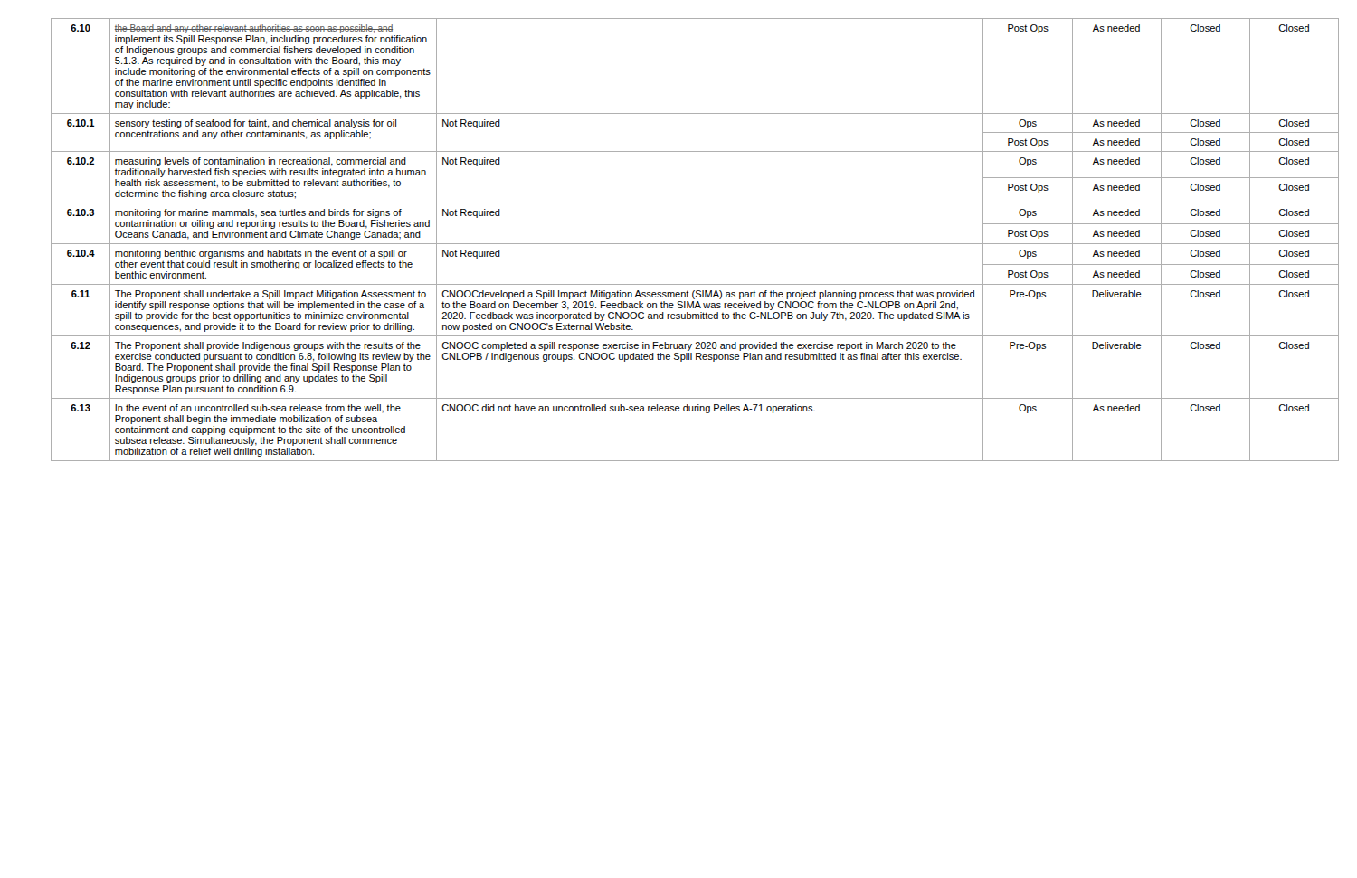| | 6.10 | the Board and any other relevant authorities as soon as possible, and implement its Spill Response Plan, including procedures for notification of Indigenous groups and commercial fishers developed in condition 5.1.3. As required by and in consultation with the Board, this may include monitoring of the environmental effects of a spill on components of the marine environment until specific endpoints identified in consultation with relevant authorities are achieved. As applicable, this may include: | | Post Ops | As needed | Closed | Closed |
| | 6.10.1 | sensory testing of seafood for taint, and chemical analysis for oil concentrations and any other contaminants, as applicable; | Not Required | Ops | As needed | Closed | Closed |
| | Post Ops | As needed | Closed | Closed |
| | 6.10.2 | measuring levels of contamination in recreational, commercial and traditionally harvested fish species with results integrated into a human health risk assessment, to be submitted to relevant authorities, to determine the fishing area closure status; | Not Required | Ops | As needed | Closed | Closed |
| | Post Ops | As needed | Closed | Closed |
| | 6.10.3 | monitoring for marine mammals, sea turtles and birds for signs of contamination or oiling and reporting results to the Board, Fisheries and Oceans Canada, and Environment and Climate Change Canada; and | Not Required | Ops | As needed | Closed | Closed |
| | Post Ops | As needed | Closed | Closed |
| | 6.10.4 | monitoring benthic organisms and habitats in the event of a spill or other event that could result in smothering or localized effects to the benthic environment. | Not Required | Ops | As needed | Closed | Closed |
| | Post Ops | As needed | Closed | Closed |
| | 6.11 | The Proponent shall undertake a Spill Impact Mitigation Assessment to identify spill response options that will be implemented in the case of a spill to provide for the best opportunities to minimize environmental consequences, and provide it to the Board for review prior to drilling. | CNOOCdeveloped a Spill Impact Mitigation Assessment (SIMA) as part of the project planning process that was provided to the Board on December 3, 2019. Feedback on the SIMA was received by CNOOC from the C-NLOPB on April 2nd, 2020. Feedback was incorporated by CNOOC and resubmitted to the C-NLOPB on July 7th, 2020. The updated SIMA is now posted on CNOOC's External Website. | Pre-Ops | Deliverable | Closed | Closed |
| | 6.12 | The Proponent shall provide Indigenous groups with the results of the exercise conducted pursuant to condition 6.8, following its review by the Board. The Proponent shall provide the final Spill Response Plan to Indigenous groups prior to drilling and any updates to the Spill Response Plan pursuant to condition 6.9. | CNOOC completed a spill response exercise in February 2020 and provided the exercise report in March 2020 to the CNLOPB / Indigenous groups. CNOOC updated the Spill Response Plan and resubmitted it as final after this exercise. | Pre-Ops | Deliverable | Closed | Closed |
| | 6.13 | In the event of an uncontrolled sub-sea release from the well, the Proponent shall begin the immediate mobilization of subsea containment and capping equipment to the site of the uncontrolled subsea release. Simultaneously, the Proponent shall commence mobilization of a relief well drilling installation. | CNOOC did not have an uncontrolled sub-sea release during Pelles A-71 operations. | Ops | As needed | Closed | Closed |